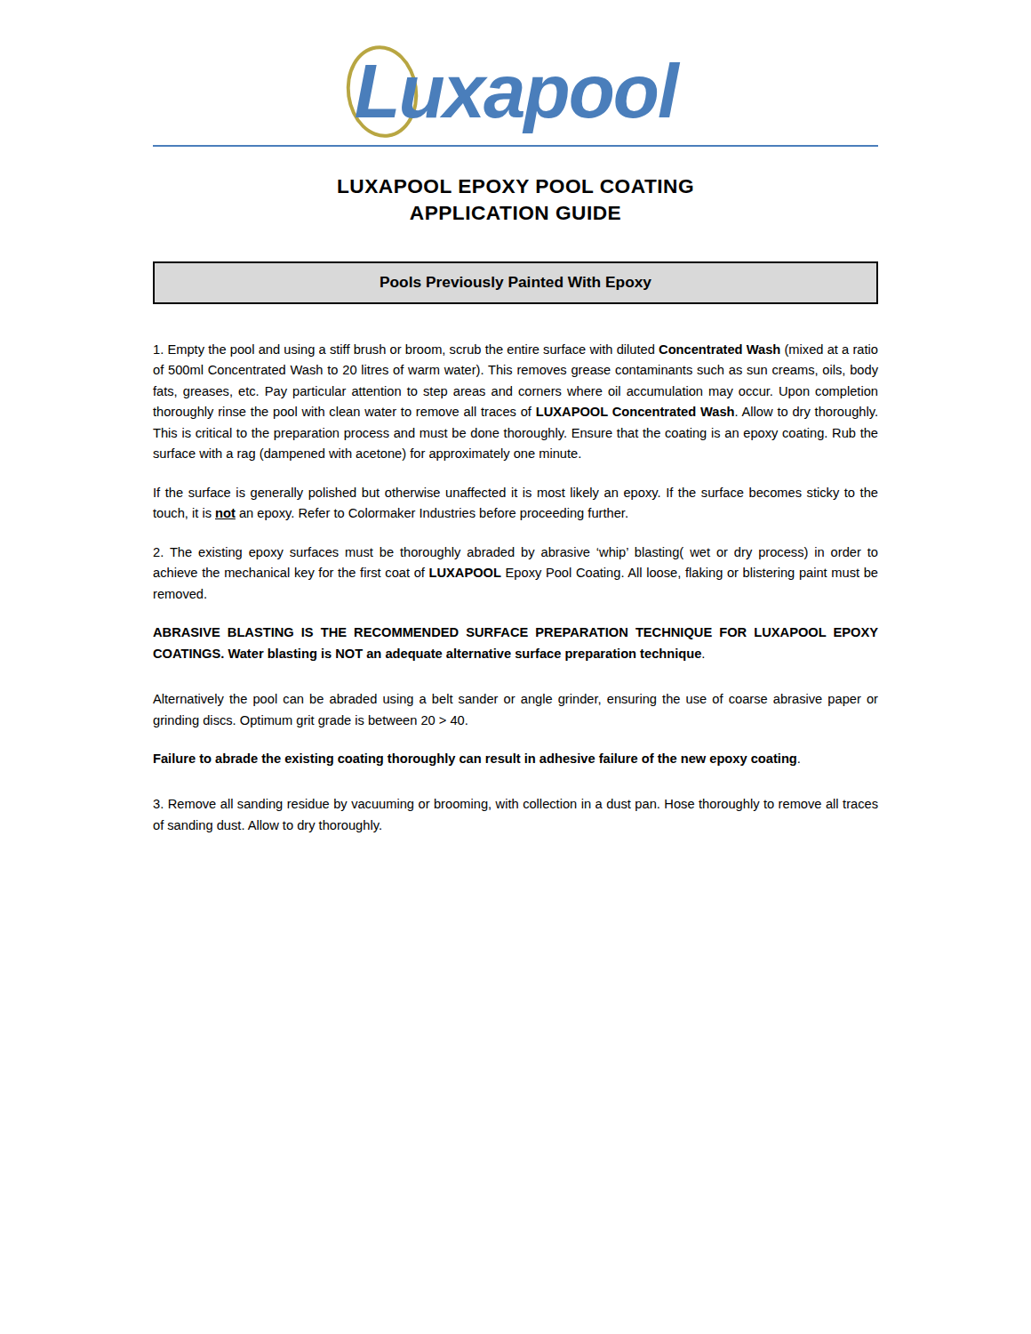Luxapool
LUXAPOOL EPOXY POOL COATING
APPLICATION GUIDE
Pools Previously Painted With Epoxy
1. Empty the pool and using a stiff brush or broom, scrub the entire surface with diluted Concentrated Wash (mixed at a ratio of 500ml Concentrated Wash to 20 litres of warm water). This removes grease contaminants such as sun creams, oils, body fats, greases, etc. Pay particular attention to step areas and corners where oil accumulation may occur. Upon completion thoroughly rinse the pool with clean water to remove all traces of LUXAPOOL Concentrated Wash. Allow to dry thoroughly. This is critical to the preparation process and must be done thoroughly. Ensure that the coating is an epoxy coating. Rub the surface with a rag (dampened with acetone) for approximately one minute.
If the surface is generally polished but otherwise unaffected it is most likely an epoxy. If the surface becomes sticky to the touch, it is not an epoxy. Refer to Colormaker Industries before proceeding further.
2. The existing epoxy surfaces must be thoroughly abraded by abrasive ‘whip’ blasting( wet or dry process) in order to achieve the mechanical key for the first coat of LUXAPOOL Epoxy Pool Coating. All loose, flaking or blistering paint must be removed.
ABRASIVE BLASTING IS THE RECOMMENDED SURFACE PREPARATION TECHNIQUE FOR LUXAPOOL EPOXY COATINGS. Water blasting is NOT an adequate alternative surface preparation technique.
Alternatively the pool can be abraded using a belt sander or angle grinder, ensuring the use of coarse abrasive paper or grinding discs. Optimum grit grade is between 20 > 40.
Failure to abrade the existing coating thoroughly can result in adhesive failure of the new epoxy coating.
3. Remove all sanding residue by vacuuming or brooming, with collection in a dust pan. Hose thoroughly to remove all traces of sanding dust. Allow to dry thoroughly.